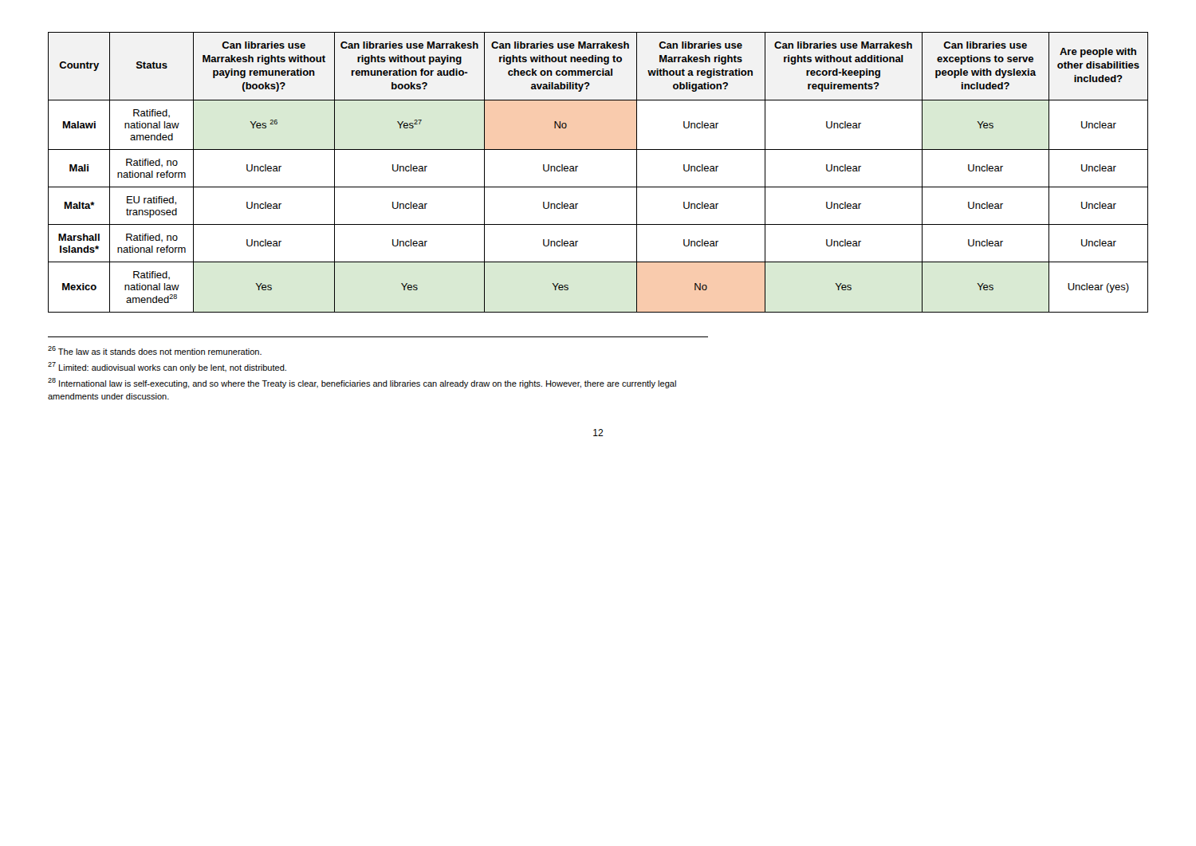| Country | Status | Can libraries use Marrakesh rights without paying remuneration (books)? | Can libraries use Marrakesh rights without paying remuneration for audio-books? | Can libraries use Marrakesh rights without needing to check on commercial availability? | Can libraries use Marrakesh rights without a registration obligation? | Can libraries use Marrakesh rights without additional record-keeping requirements? | Can libraries use exceptions to serve people with dyslexia included? | Are people with other disabilities included? |
| --- | --- | --- | --- | --- | --- | --- | --- | --- |
| Malawi | Ratified, national law amended | Yes 26 | Yes 27 | No | Unclear | Unclear | Yes | Unclear |
| Mali | Ratified, no national reform | Unclear | Unclear | Unclear | Unclear | Unclear | Unclear | Unclear |
| Malta* | EU ratified, transposed | Unclear | Unclear | Unclear | Unclear | Unclear | Unclear | Unclear |
| Marshall Islands* | Ratified, no national reform | Unclear | Unclear | Unclear | Unclear | Unclear | Unclear | Unclear |
| Mexico | Ratified, national law amended 28 | Yes | Yes | Yes | No | Yes | Yes | Unclear (yes) |
26 The law as it stands does not mention remuneration.
27 Limited: audiovisual works can only be lent, not distributed.
28 International law is self-executing, and so where the Treaty is clear, beneficiaries and libraries can already draw on the rights. However, there are currently legal amendments under discussion.
12